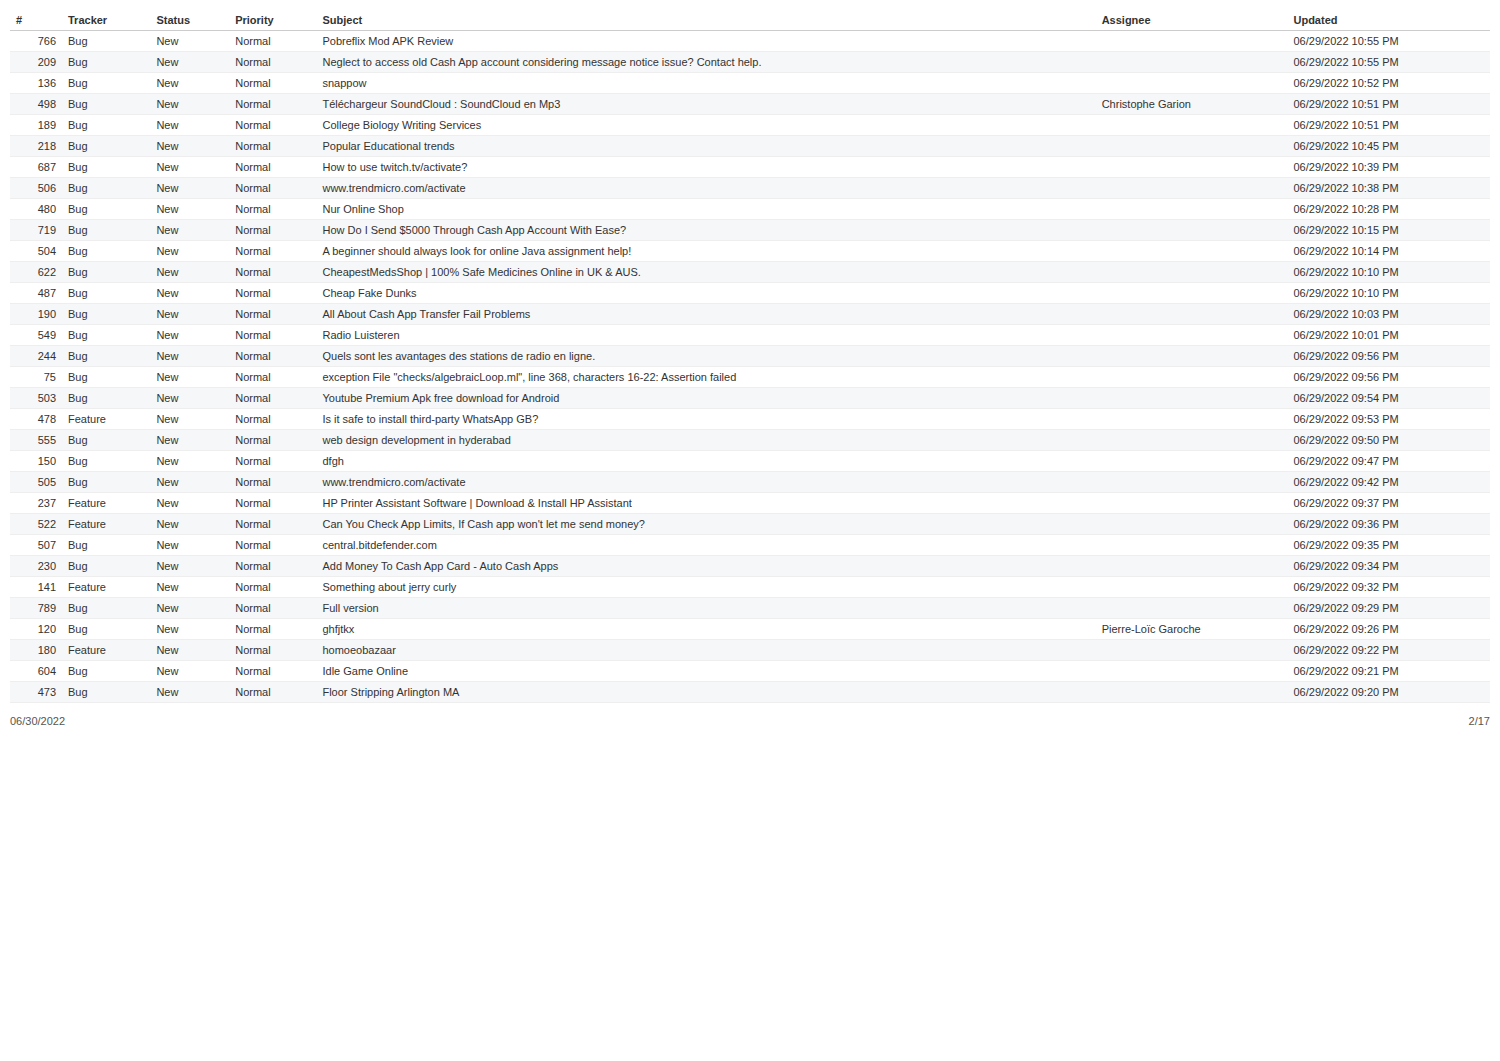| # | Tracker | Status | Priority | Subject | Assignee | Updated |
| --- | --- | --- | --- | --- | --- | --- |
| 766 | Bug | New | Normal | Pobreflix Mod APK Review | | 06/29/2022 10:55 PM |
| 209 | Bug | New | Normal | Neglect to access old Cash App account considering message notice issue? Contact help. | | 06/29/2022 10:55 PM |
| 136 | Bug | New | Normal | snappow | | 06/29/2022 10:52 PM |
| 498 | Bug | New | Normal | Téléchargeur SoundCloud : SoundCloud en Mp3 | Christophe Garion | 06/29/2022 10:51 PM |
| 189 | Bug | New | Normal | College Biology Writing Services | | 06/29/2022 10:51 PM |
| 218 | Bug | New | Normal | Popular Educational trends | | 06/29/2022 10:45 PM |
| 687 | Bug | New | Normal | How to use twitch.tv/activate? | | 06/29/2022 10:39 PM |
| 506 | Bug | New | Normal | www.trendmicro.com/activate | | 06/29/2022 10:38 PM |
| 480 | Bug | New | Normal | Nur Online Shop | | 06/29/2022 10:28 PM |
| 719 | Bug | New | Normal | How Do I Send $5000 Through Cash App Account With Ease? | | 06/29/2022 10:15 PM |
| 504 | Bug | New | Normal | A beginner should always look for online Java assignment help! | | 06/29/2022 10:14 PM |
| 622 | Bug | New | Normal | CheapestMedsShop / 100% Safe Medicines Online in UK & AUS. | | 06/29/2022 10:10 PM |
| 487 | Bug | New | Normal | Cheap Fake Dunks | | 06/29/2022 10:10 PM |
| 190 | Bug | New | Normal | All About Cash App Transfer Fail Problems | | 06/29/2022 10:03 PM |
| 549 | Bug | New | Normal | Radio Luisteren | | 06/29/2022 10:01 PM |
| 244 | Bug | New | Normal | Quels sont les avantages des stations de radio en ligne. | | 06/29/2022 09:56 PM |
| 75 | Bug | New | Normal | exception File "checks/algebraicLoop.ml", line 368, characters 16-22: Assertion failed | | 06/29/2022 09:56 PM |
| 503 | Bug | New | Normal | Youtube Premium Apk free download for Android | | 06/29/2022 09:54 PM |
| 478 | Feature | New | Normal | Is it safe to install third-party WhatsApp GB? | | 06/29/2022 09:53 PM |
| 555 | Bug | New | Normal | web design development in hyderabad | | 06/29/2022 09:50 PM |
| 150 | Bug | New | Normal | dfgh | | 06/29/2022 09:47 PM |
| 505 | Bug | New | Normal | www.trendmicro.com/activate | | 06/29/2022 09:42 PM |
| 237 | Feature | New | Normal | HP Printer Assistant Software / Download & Install HP Assistant | | 06/29/2022 09:37 PM |
| 522 | Feature | New | Normal | Can You Check App Limits, If Cash app won't let me send money? | | 06/29/2022 09:36 PM |
| 507 | Bug | New | Normal | central.bitdefender.com | | 06/29/2022 09:35 PM |
| 230 | Bug | New | Normal | Add Money To Cash App Card - Auto Cash Apps | | 06/29/2022 09:34 PM |
| 141 | Feature | New | Normal | Something about jerry curly | | 06/29/2022 09:32 PM |
| 789 | Bug | New | Normal | Full version | | 06/29/2022 09:29 PM |
| 120 | Bug | New | Normal | ghfjtkx | Pierre-Loïc Garoche | 06/29/2022 09:26 PM |
| 180 | Feature | New | Normal | homoeobazaar | | 06/29/2022 09:22 PM |
| 604 | Bug | New | Normal | Idle Game Online | | 06/29/2022 09:21 PM |
| 473 | Bug | New | Normal | Floor Stripping Arlington MA | | 06/29/2022 09:20 PM |
06/30/2022 2/17